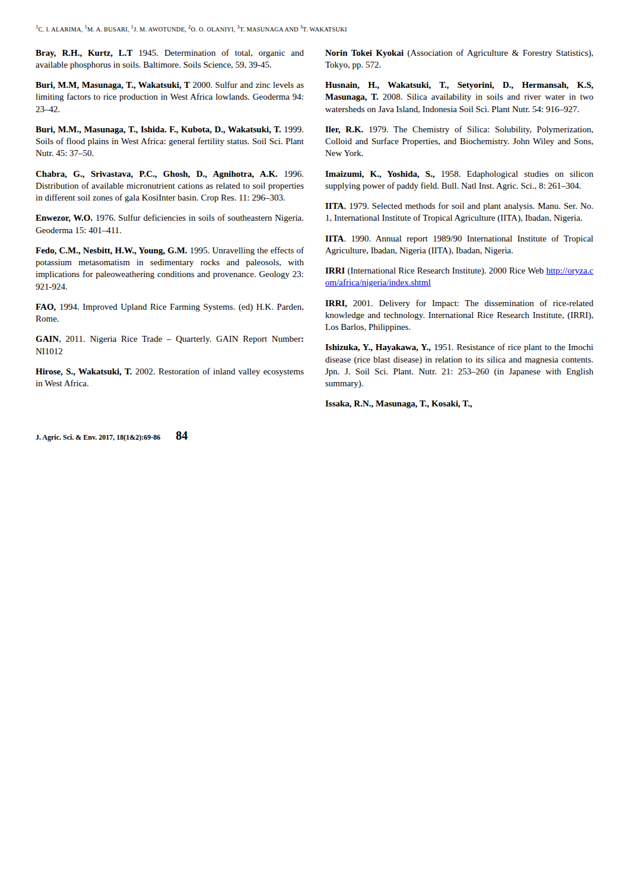1C. I. ALARIMA, 1M. A. BUSARI, 1J. M. AWOTUNDE, 2O. O. OLANIYI, 3T. MASUNAGA AND 3T. WAKATSUKI
Bray, R.H., Kurtz, L.T 1945. Determination of total, organic and available phosphorus in soils. Baltimore. Soils Science, 59, 39-45.
Buri, M.M, Masunaga, T., Wakatsuki, T 2000. Sulfur and zinc levels as limiting factors to rice production in West Africa lowlands. Geoderma 94: 23–42.
Buri, M.M., Masunaga, T., Ishida. F., Kubota, D., Wakatsuki, T. 1999. Soils of flood plains in West Africa: general fertility status. Soil Sci. Plant Nutr. 45: 37–50.
Chabra, G., Srivastava, P.C., Ghosh, D., Agnihotra, A.K. 1996. Distribution of available micronutrient cations as related to soil properties in different soil zones of gala KosiInter basin. Crop Res. 11: 296–303.
Enwezor, W.O. 1976. Sulfur deficiencies in soils of southeastern Nigeria. Geoderma 15: 401–411.
Fedo, C.M., Nesbitt, H.W., Young, G.M. 1995. Unravelling the effects of potassium metasomatism in sedimentary rocks and paleosols, with implications for paleoweathering conditions and provenance. Geology 23: 921-924.
FAO, 1994. Improved Upland Rice Farming Systems. (ed) H.K. Parden, Rome.
GAIN, 2011. Nigeria Rice Trade – Quarterly. GAIN Report Number: NI1012
Hirose, S., Wakatsuki, T. 2002. Restoration of inland valley ecosystems in West Africa.
Norin Tokei Kyokai (Association of Agriculture & Forestry Statistics), Tokyo, pp. 572.
Husnain, H., Wakatsuki, T., Setyorini, D., Hermansah, K.S, Masunaga, T. 2008. Silica availability in soils and river water in two watersheds on Java Island, Indonesia Soil Sci. Plant Nutr. 54: 916–927.
Iler, R.K. 1979. The Chemistry of Silica: Solubility, Polymerization, Colloid and Surface Properties, and Biochemistry. John Wiley and Sons, New York.
Imaizumi, K., Yoshida, S., 1958. Edaphological studies on silicon supplying power of paddy field. Bull. Natl Inst. Agric. Sci., 8: 261–304.
IITA, 1979. Selected methods for soil and plant analysis. Manu. Ser. No. 1, International Institute of Tropical Agriculture (IITA), Ibadan, Nigeria.
IITA. 1990. Annual report 1989/90 International Institute of Tropical Agriculture, Ibadan, Nigeria (IITA), Ibadan, Nigeria.
IRRI (International Rice Research Institute). 2000 Rice Web http://oryza.com/africa/nigeria/index.shtml
IRRI, 2001. Delivery for Impact: The dissemination of rice-related knowledge and technology. International Rice Research Institute, (IRRI), Los Barlos, Philippines.
Ishizuka, Y., Hayakawa, Y., 1951. Resistance of rice plant to the Imochi disease (rice blast disease) in relation to its silica and magnesia contents. Jpn. J. Soil Sci. Plant. Nutr. 21: 253–260 (in Japanese with English summary).
Issaka, R.N., Masunaga, T., Kosaki, T.,
J. Agric. Sci. & Env. 2017, 18(1&2):69-86 84